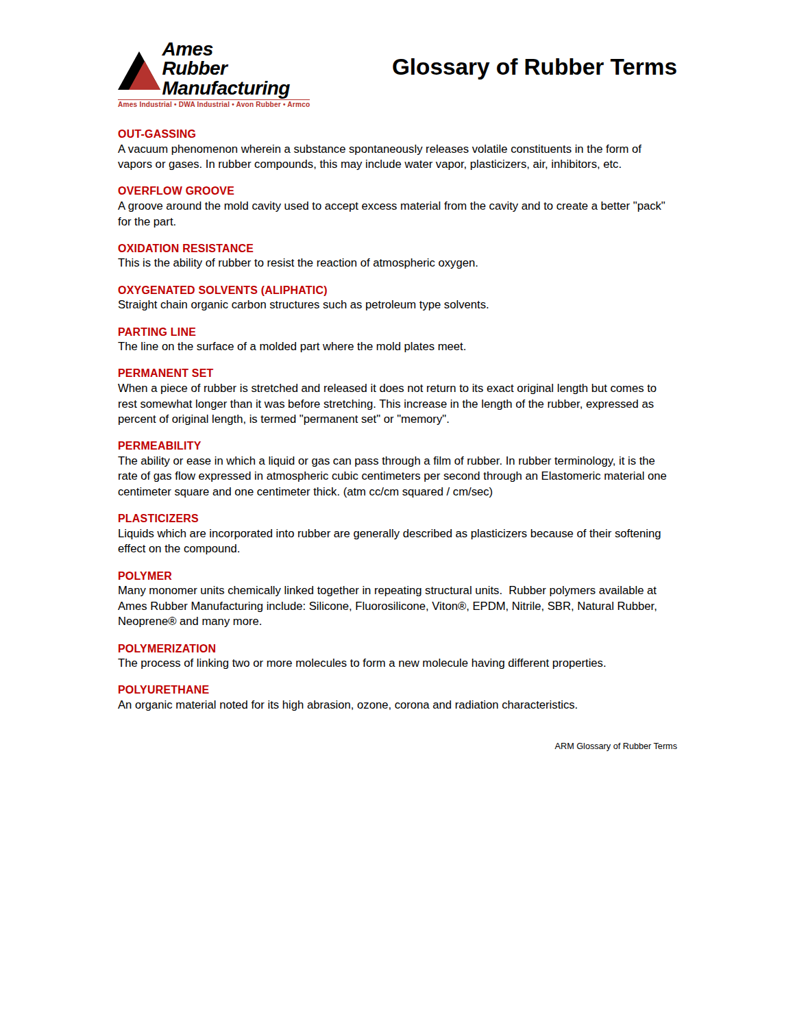Ames Rubber Manufacturing
Ames Industrial • DWA Industrial • Avon Rubber • Armco
Glossary of Rubber Terms
OUT-GASSING
A vacuum phenomenon wherein a substance spontaneously releases volatile constituents in the form of vapors or gases. In rubber compounds, this may include water vapor, plasticizers, air, inhibitors, etc.
OVERFLOW GROOVE
A groove around the mold cavity used to accept excess material from the cavity and to create a better "pack" for the part.
OXIDATION RESISTANCE
This is the ability of rubber to resist the reaction of atmospheric oxygen.
OXYGENATED SOLVENTS (ALIPHATIC)
Straight chain organic carbon structures such as petroleum type solvents.
PARTING LINE
The line on the surface of a molded part where the mold plates meet.
PERMANENT SET
When a piece of rubber is stretched and released it does not return to its exact original length but comes to rest somewhat longer than it was before stretching. This increase in the length of the rubber, expressed as percent of original length, is termed "permanent set" or "memory".
PERMEABILITY
The ability or ease in which a liquid or gas can pass through a film of rubber. In rubber terminology, it is the rate of gas flow expressed in atmospheric cubic centimeters per second through an Elastomeric material one centimeter square and one centimeter thick. (atm cc/cm squared / cm/sec)
PLASTICIZERS
Liquids which are incorporated into rubber are generally described as plasticizers because of their softening effect on the compound.
POLYMER
Many monomer units chemically linked together in repeating structural units. Rubber polymers available at Ames Rubber Manufacturing include: Silicone, Fluorosilicone, Viton®, EPDM, Nitrile, SBR, Natural Rubber, Neoprene® and many more.
POLYMERIZATION
The process of linking two or more molecules to form a new molecule having different properties.
POLYURETHANE
An organic material noted for its high abrasion, ozone, corona and radiation characteristics.
ARM Glossary of Rubber Terms